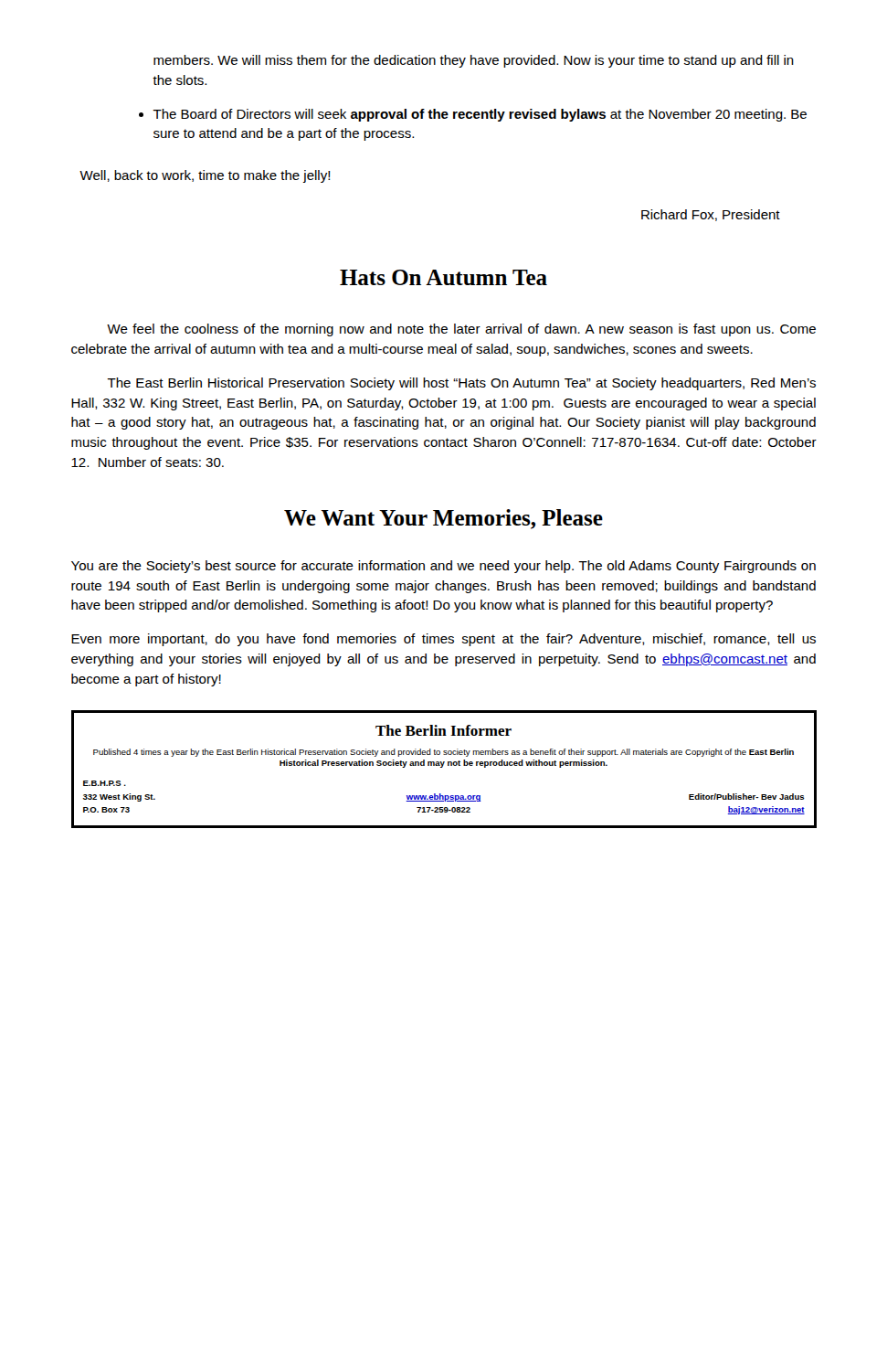members. We will miss them for the dedication they have provided. Now is your time to stand up and fill in the slots.
The Board of Directors will seek approval of the recently revised bylaws at the November 20 meeting. Be sure to attend and be a part of the process.
Well, back to work, time to make the jelly!
Richard Fox, President
Hats On Autumn Tea
We feel the coolness of the morning now and note the later arrival of dawn. A new season is fast upon us. Come celebrate the arrival of autumn with tea and a multi-course meal of salad, soup, sandwiches, scones and sweets.
The East Berlin Historical Preservation Society will host “Hats On Autumn Tea” at Society headquarters, Red Men’s Hall, 332 W. King Street, East Berlin, PA, on Saturday, October 19, at 1:00 pm. Guests are encouraged to wear a special hat – a good story hat, an outrageous hat, a fascinating hat, or an original hat. Our Society pianist will play background music throughout the event. Price $35. For reservations contact Sharon O’Connell: 717-870-1634. Cut-off date: October 12. Number of seats: 30.
We Want Your Memories, Please
You are the Society’s best source for accurate information and we need your help. The old Adams County Fairgrounds on route 194 south of East Berlin is undergoing some major changes. Brush has been removed; buildings and bandstand have been stripped and/or demolished. Something is afoot! Do you know what is planned for this beautiful property?
Even more important, do you have fond memories of times spent at the fair? Adventure, mischief, romance, tell us everything and your stories will enjoyed by all of us and be preserved in perpetuity. Send to ebhps@comcast.net and become a part of history!
The Berlin Informer
Published 4 times a year by the East Berlin Historical Preservation Society and provided to society members as a benefit of their support. All materials are Copyright of the East Berlin Historical Preservation Society and may not be reproduced without permission.
E.B.H.P.S .
| 332 West King St. | www.ebhpspa.org | Editor/Publisher- Bev Jadus |
| P.O. Box 73 | 717-259-0822 | baj12@verizon.net |